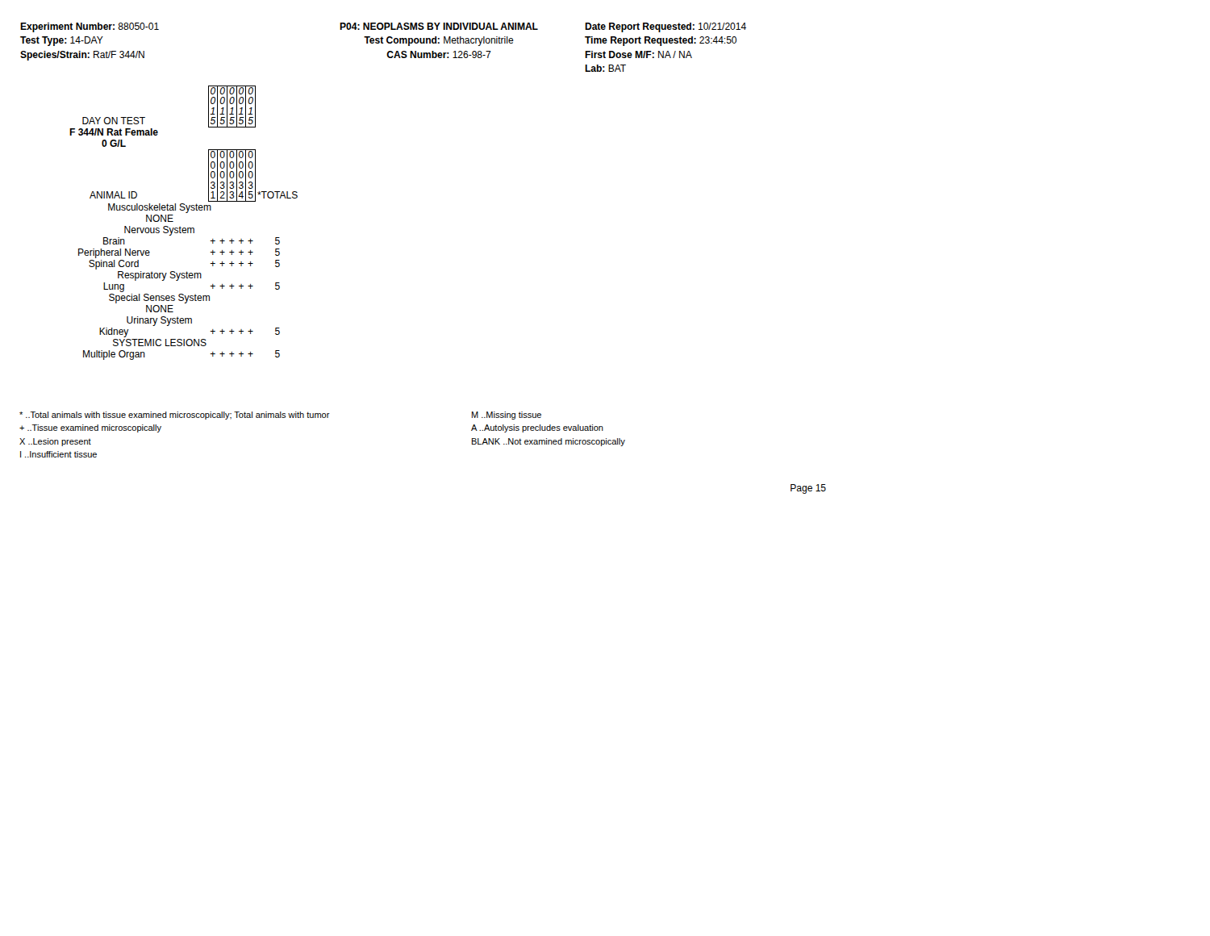| Experiment Number: 88050-01 Test Type: 14-DAY Species/Strain: Rat/F 344/N | P04: NEOPLASMS BY INDIVIDUAL ANIMAL Test Compound: Methacrylonitrile CAS Number: 126-98-7 | Date Report Requested: 10/21/2014 Time Report Requested: 23:44:50 First Dose M/F: NA / NA Lab: BAT |
| DAY ON TEST | 0 0 1 5 | 0 0 1 5 | 0 0 1 5 | 0 0 1 5 | 0 0 1 5 | |
| F 344/N Rat Female 0 G/L | | |
| ANIMAL ID | 0 0 0 3 1 | 0 0 0 3 2 | 0 0 0 3 3 | 0 0 0 3 4 | 0 0 0 3 5 | *TOTALS |
| Musculoskeletal System |
| NONE |
| Nervous System |
| Brain | + | + | + | + | + | 5 |
| Peripheral Nerve | + | + | + | + | + | 5 |
| Spinal Cord | + | + | + | + | + | 5 |
| Respiratory System |
| Lung | + | + | + | + | + | 5 |
| Special Senses System |
| NONE |
| Urinary System |
| Kidney | + | + | + | + | + | 5 |
| SYSTEMIC LESIONS |
| Multiple Organ | + | + | + | + | + | 5 |
* ..Total animals with tissue examined microscopically; Total animals with tumor
+ ..Tissue examined microscopically
X ..Lesion present
I ..Insufficient tissue
M ..Missing tissue
A ..Autolysis precludes evaluation
BLANK ..Not examined microscopically
Page 15